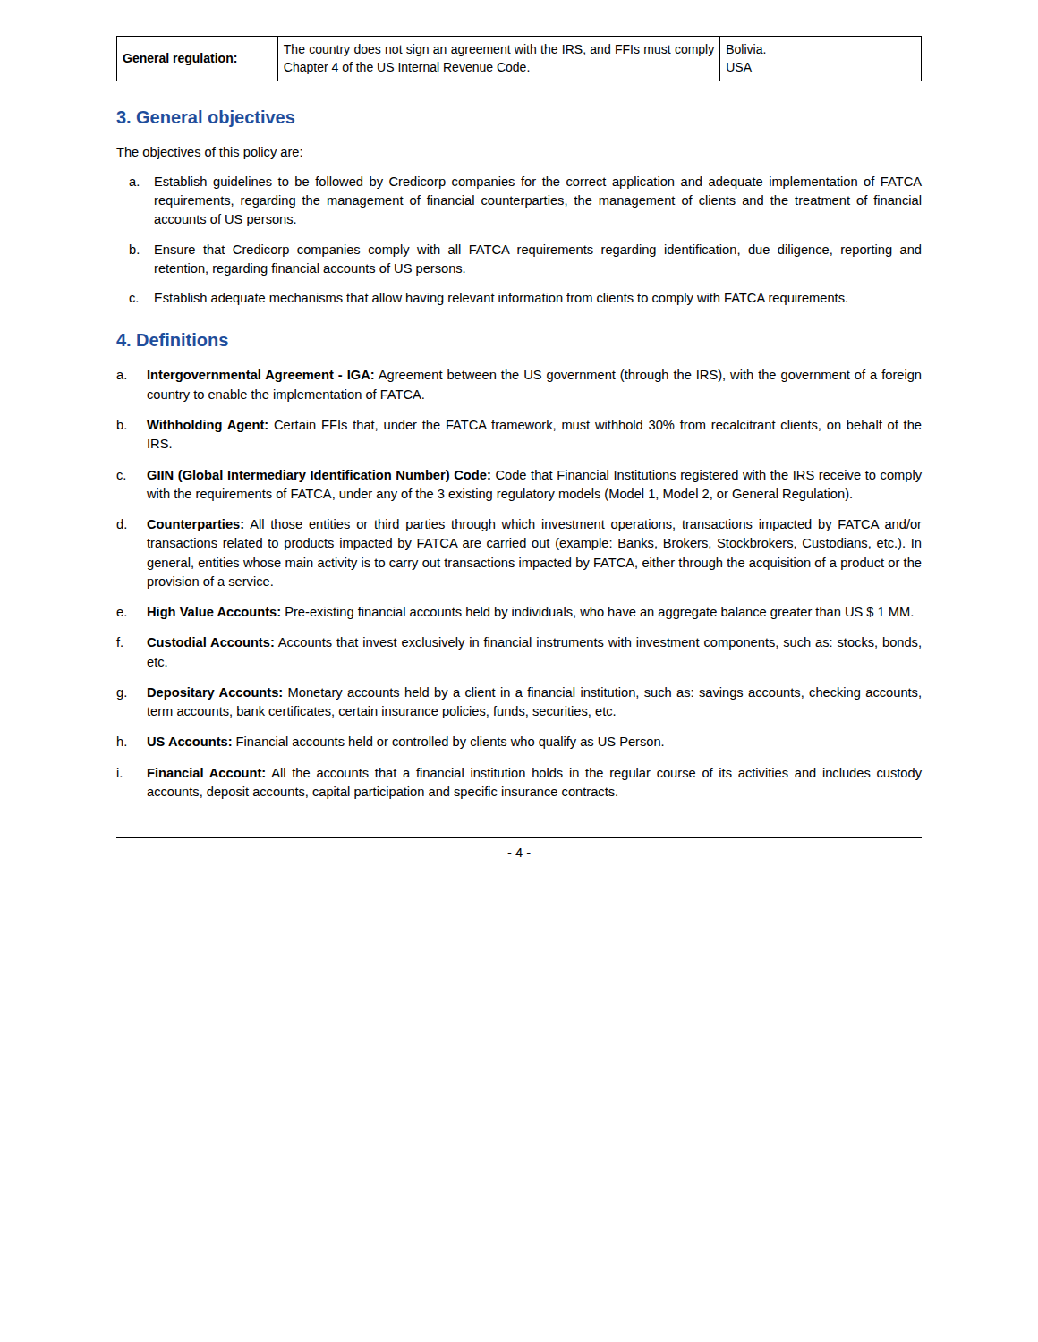| General regulation: | The country does not sign an agreement with the IRS, and FFIs must comply Chapter 4 of the US Internal Revenue Code. | Bolivia. USA |
3. General objectives
The objectives of this policy are:
a. Establish guidelines to be followed by Credicorp companies for the correct application and adequate implementation of FATCA requirements, regarding the management of financial counterparties, the management of clients and the treatment of financial accounts of US persons.
b. Ensure that Credicorp companies comply with all FATCA requirements regarding identification, due diligence, reporting and retention, regarding financial accounts of US persons.
c. Establish adequate mechanisms that allow having relevant information from clients to comply with FATCA requirements.
4. Definitions
a. Intergovernmental Agreement - IGA: Agreement between the US government (through the IRS), with the government of a foreign country to enable the implementation of FATCA.
b. Withholding Agent: Certain FFIs that, under the FATCA framework, must withhold 30% from recalcitrant clients, on behalf of the IRS.
c. GIIN (Global Intermediary Identification Number) Code: Code that Financial Institutions registered with the IRS receive to comply with the requirements of FATCA, under any of the 3 existing regulatory models (Model 1, Model 2, or General Regulation).
d. Counterparties: All those entities or third parties through which investment operations, transactions impacted by FATCA and/or transactions related to products impacted by FATCA are carried out (example: Banks, Brokers, Stockbrokers, Custodians, etc.). In general, entities whose main activity is to carry out transactions impacted by FATCA, either through the acquisition of a product or the provision of a service.
e. High Value Accounts: Pre-existing financial accounts held by individuals, who have an aggregate balance greater than US $ 1 MM.
f. Custodial Accounts: Accounts that invest exclusively in financial instruments with investment components, such as: stocks, bonds, etc.
g. Depositary Accounts: Monetary accounts held by a client in a financial institution, such as: savings accounts, checking accounts, term accounts, bank certificates, certain insurance policies, funds, securities, etc.
h. US Accounts: Financial accounts held or controlled by clients who qualify as US Person.
i. Financial Account: All the accounts that a financial institution holds in the regular course of its activities and includes custody accounts, deposit accounts, capital participation and specific insurance contracts.
- 4 -